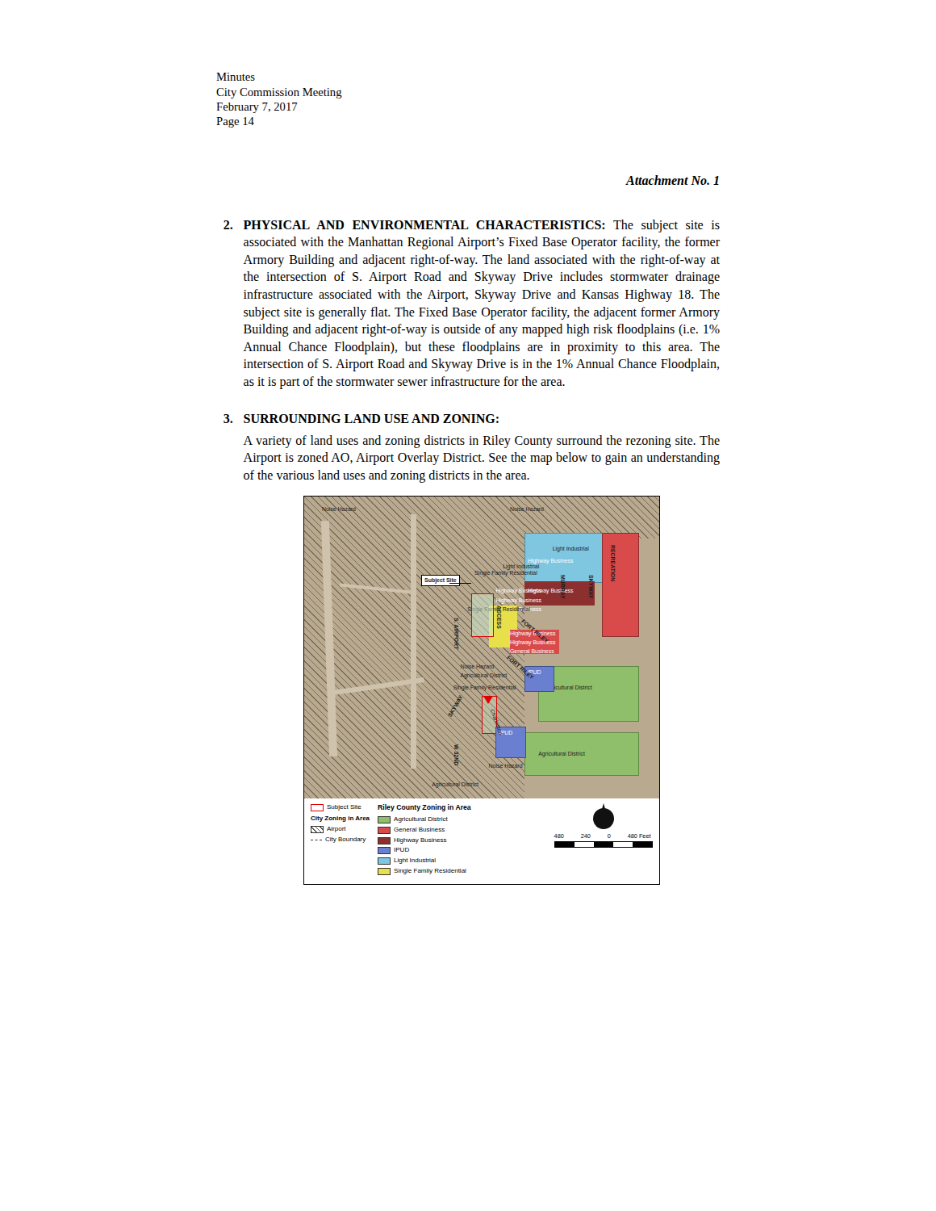Minutes
City Commission Meeting
February 7, 2017
Page 14
Attachment No. 1
2.
Physical and Environmental Characteristics: The subject site is associated with the Manhattan Regional Airport’s Fixed Base Operator facility, the former Armory Building and adjacent right-of-way. The land associated with the right-of-way at the intersection of S. Airport Road and Skyway Drive includes stormwater drainage infrastructure associated with the Airport, Skyway Drive and Kansas Highway 18. The subject site is generally flat. The Fixed Base Operator facility, the adjacent former Armory Building and adjacent right-of-way is outside of any mapped high risk floodplains (i.e. 1% Annual Chance Floodplain), but these floodplains are in proximity to this area. The intersection of S. Airport Road and Skyway Drive is in the 1% Annual Chance Floodplain, as it is part of the stormwater sewer infrastructure for the area.
3.
Surrounding Land Use and Zoning:
A variety of land uses and zoning districts in Riley County surround the rezoning site. The Airport is zoned AO, Airport Overlay District. See the map below to gain an understanding of the various land uses and zoning districts in the area.
Noise Hazard
Noise Hazard
Noise Hazard
Noise Hazard
Light Industrial
Light Industrial
RECREATION
Highway Business
Highway Business
Highway Business
Highway Business
Highway Business
Single Family Residential
Single Family Residential
Single Family Residential
Subject Site
Highway Business
Highway Business
General Business
Agricultural District
Agricultural District
Agricultural District
Agricultural District
IPUD
IPUD
S. AIRPORT
ACCESS
MURRAY
SKYWAY
FORT RILEY
FORT RILEY
SKYWAY
Charleston
W 32ND
Subject Site
City Zoning in Area
Airport
City Boundary
Riley County Zoning in Area
Agricultural District
General Business
Highway Business
IPUD
Light Industrial
Single Family Residential
4802400480 Feet